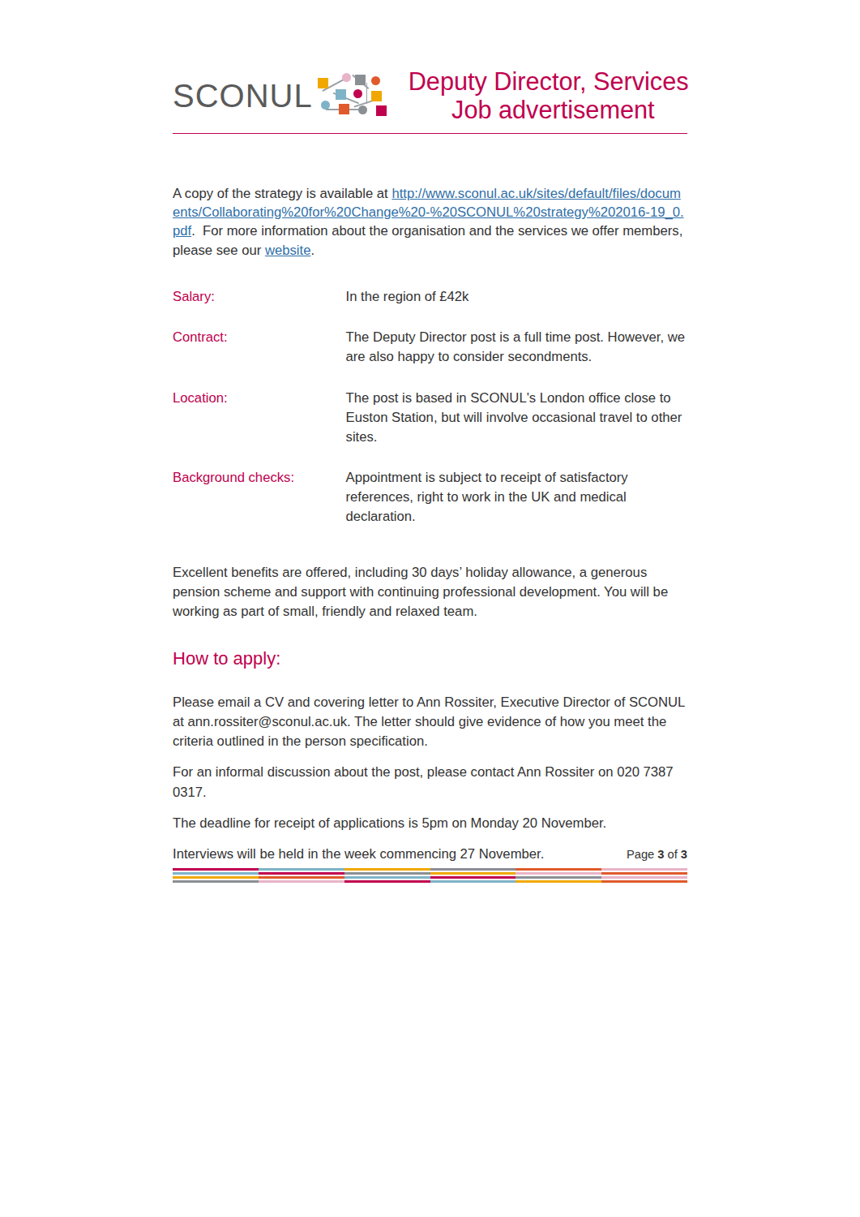SCONUL
Deputy Director, Services
Job advertisement
A copy of the strategy is available at http://www.sconul.ac.uk/sites/default/files/documents/Collaborating%20for%20Change%20-%20SCONUL%20strategy%202016-19_0.pdf. For more information about the organisation and the services we offer members, please see our website.
| Salary: | In the region of £42k |
| Contract: | The Deputy Director post is a full time post. However, we are also happy to consider secondments. |
| Location: | The post is based in SCONUL's London office close to Euston Station, but will involve occasional travel to other sites. |
| Background checks: | Appointment is subject to receipt of satisfactory references, right to work in the UK and medical declaration. |
Excellent benefits are offered, including 30 days’ holiday allowance, a generous pension scheme and support with continuing professional development. You will be working as part of small, friendly and relaxed team.
How to apply:
Please email a CV and covering letter to Ann Rossiter, Executive Director of SCONUL at ann.rossiter@sconul.ac.uk. The letter should give evidence of how you meet the criteria outlined in the person specification.
For an informal discussion about the post, please contact Ann Rossiter on 020 7387 0317.
The deadline for receipt of applications is 5pm on Monday 20 November.
Interviews will be held in the week commencing 27 November.
Page 3 of 3